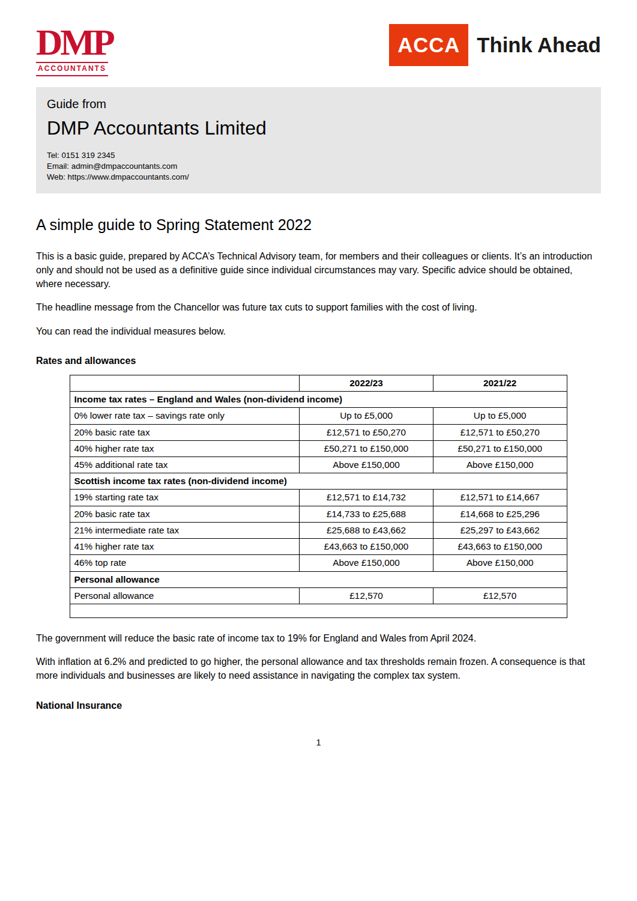DMP
ACCOUNTANTS
ACCA
Think Ahead
Guide from
DMP Accountants Limited
Tel: 0151 319 2345
Email: admin@dmpaccountants.com
Web: https://www.dmpaccountants.com/
A simple guide to Spring Statement 2022
This is a basic guide, prepared by ACCA’s Technical Advisory team, for members and their colleagues or clients. It’s an introduction only and should not be used as a definitive guide since individual circumstances may vary. Specific advice should be obtained, where necessary.
The headline message from the Chancellor was future tax cuts to support families with the cost of living.
You can read the individual measures below.
Rates and allowances
| | 2022/23 | 2021/22 |
| --- | --- | --- |
| Income tax rates – England and Wales (non-dividend income) |
| 0% lower rate tax – savings rate only | Up to £5,000 | Up to £5,000 |
| 20% basic rate tax | £12,571 to £50,270 | £12,571 to £50,270 |
| 40% higher rate tax | £50,271 to £150,000 | £50,271 to £150,000 |
| 45% additional rate tax | Above £150,000 | Above £150,000 |
| Scottish income tax rates (non-dividend income) |
| 19% starting rate tax | £12,571 to £14,732 | £12,571 to £14,667 |
| 20% basic rate tax | £14,733 to £25,688 | £14,668 to £25,296 |
| 21% intermediate rate tax | £25,688 to £43,662 | £25,297 to £43,662 |
| 41% higher rate tax | £43,663 to £150,000 | £43,663 to £150,000 |
| 46% top rate | Above £150,000 | Above £150,000 |
| Personal allowance |
| Personal allowance | £12,570 | £12,570 |
The government will reduce the basic rate of income tax to 19% for England and Wales from April 2024.
With inflation at 6.2% and predicted to go higher, the personal allowance and tax thresholds remain frozen. A consequence is that more individuals and businesses are likely to need assistance in navigating the complex tax system.
National Insurance
1